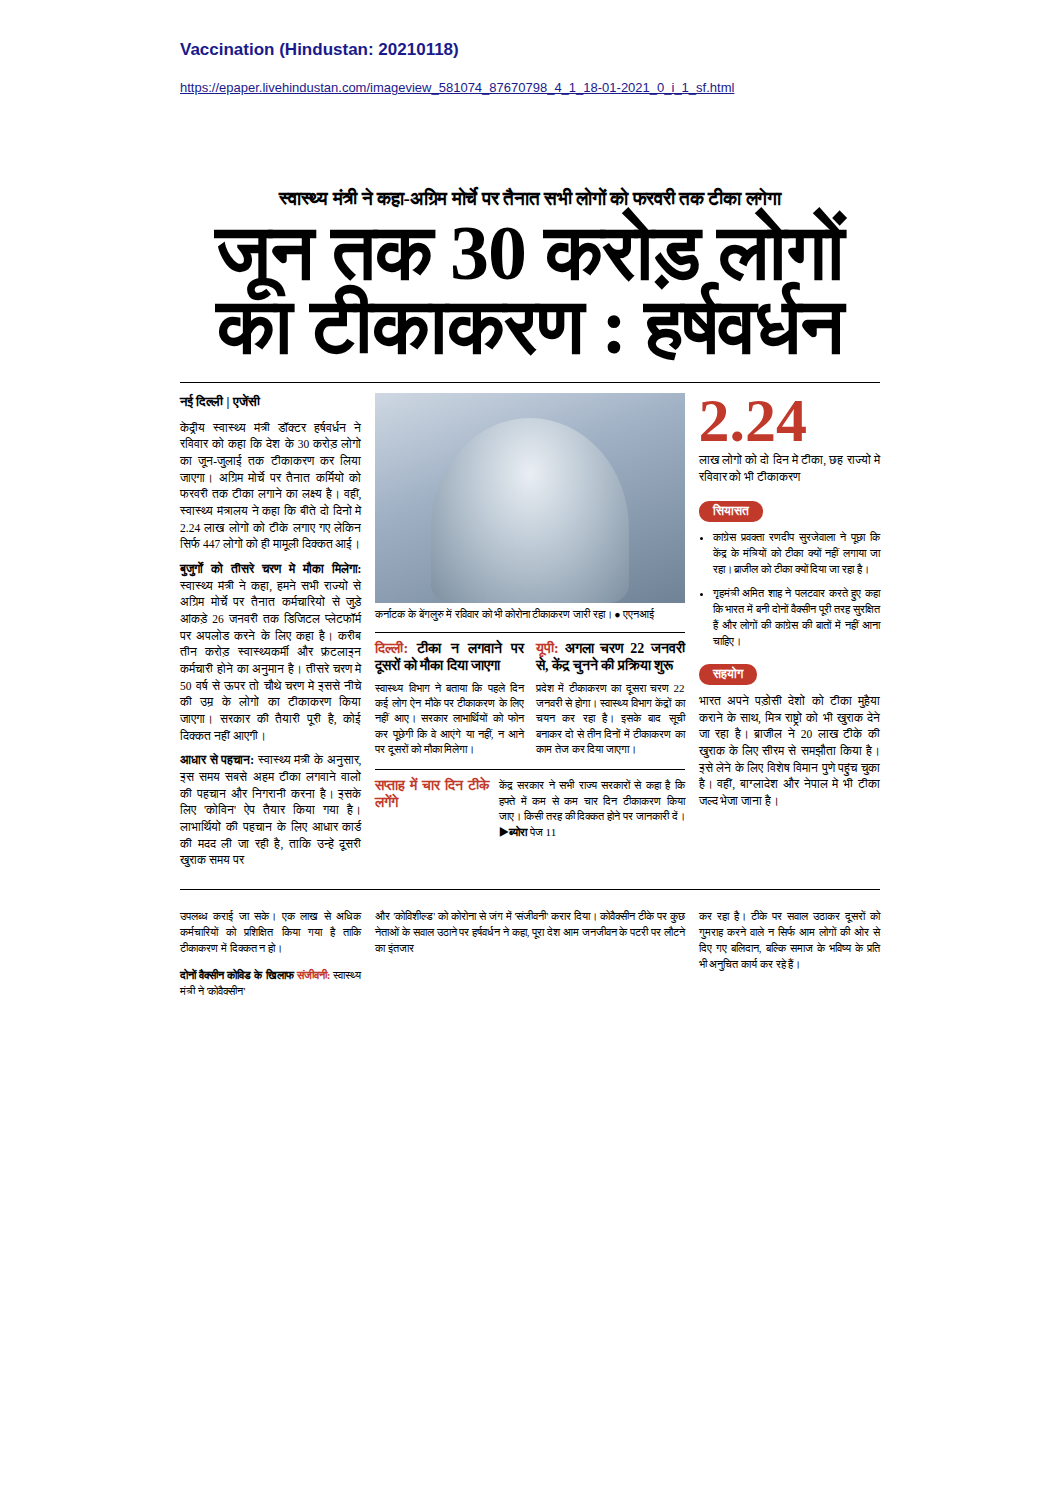Vaccination (Hindustan: 20210118)
https://epaper.livehindustan.com/imageview_581074_87670798_4_1_18-01-2021_0_i_1_sf.html
स्वास्थ्य मंत्री ने कहा-अग्रिम मोर्चे पर तैनात सभी लोगों को फरवरी तक टीका लगेगा
जून तक 30 करोड़ लोगों
का टीकाकरण : हर्षवर्धन
नई दिल्ली | एजेंसी
केंद्रीय स्वास्थ्य मंत्री डॉक्टर हर्षवर्धन ने रविवार को कहा कि देश के 30 करोड़ लोगों का जून-जुलाई तक टीकाकरण कर लिया जाएगा। अग्रिम मोर्चे पर तैनात कर्मियों को फरवरी तक टीका लगाने का लक्ष्य है। वहीं, स्वास्थ्य मंत्रालय ने कहा कि बीते दो दिनों में 2.24 लाख लोगों को टीके लगाए गए लेकिन सिर्फ 447 लोगों को ही मामूली दिक्कत आई।
बुजुर्गों को तीसरे चरण में मौका मिलेगा: स्वास्थ्य मंत्री ने कहा, हमने सभी राज्यों से अग्रिम मोर्चे पर तैनात कर्मचारियों से जुड़े आंकड़े 26 जनवरी तक डिजिटल प्लेटफॉर्म पर अपलोड करने के लिए कहा है। करीब तीन करोड़ स्वास्थ्यकर्मी और फ्रंटलाइन कर्मचारी होने का अनुमान है। तीसरे चरण में 50 वर्ष से ऊपर तो चौथे चरण में इससे नीचे की उम्र के लोगों का टीकाकरण किया जाएगा। सरकार की तैयारी पूरी है, कोई दिक्कत नहीं आएगी।
आधार से पहचान: स्वास्थ्य मंत्री के अनुसार, इस समय सबसे अहम टीका लगवाने वालों की पहचान और निगरानी करना है। इसके लिए 'कोविन' ऐप तैयार किया गया है। लाभार्थियों की पहचान के लिए आधार कार्ड की मदद ली जा रही है, ताकि उन्हें दूसरी खुराक समय पर
कर्नाटक के बेंगलुरु में रविवार को भी कोरोना टीकाकरण जारी रहा। ● एएनआई
दिल्ली: टीका न लगवाने पर दूसरों को मौका दिया जाएगा
स्वास्थ्य विभाग ने बताया कि पहले दिन कई लोग ऐन मौके पर टीकाकरण के लिए नहीं आए। सरकार लाभार्थियों को फोन कर पूछेगी कि वे आएंगे या नहीं, न आने पर दूसरों को मौका मिलेगा।
यूपी: अगला चरण 22 जनवरी से, केंद्र चुनने की प्रक्रिया शुरू
प्रदेश में टीकाकरण का दूसरा चरण 22 जनवरी से होगा। स्वास्थ्य विभाग केंद्रों का चयन कर रहा है। इसके बाद सूची बनाकर दो से तीन दिनों में टीकाकरण का काम तेज कर दिया जाएगा।
सप्ताह में चार दिन टीके लगेंगे
केंद्र सरकार ने सभी राज्य सरकारों से कहा है कि हफ्ते में कम से कम चार दिन टीकाकरण किया जाए। किसी तरह की दिक्कत होने पर जानकारी दें। ▶ब्योरा पेज 11
2.24
लाख लोगों को दो दिन में टीका, छह राज्यों में रविवार को भी टीकाकरण
सियासत
कांग्रेस प्रवक्ता रणदीप सुरजेवाला ने पूछा कि केंद्र के मंत्रियों को टीका क्यों नहीं लगाया जा रहा। ब्राजील को टीका क्यों दिया जा रहा है।
गृहमंत्री अमित शाह ने पलटवार करते हुए कहा कि भारत में बनी दोनों वैक्सीन पूरी तरह सुरक्षित हैं और लोगों की कांग्रेस की बातों में नहीं आना चाहिए।
सहयोग
भारत अपने पड़ोसी देशों को टीका मुहैया कराने के साथ, मित्र राष्ट्रों को भी खुराक देने जा रहा है। ब्राजील ने 20 लाख टीके की खुराक के लिए सीरम से समझौता किया है। इसे लेने के लिए विशेष विमान पुणे पहुंच चुका है। वहीं, बांग्लादेश और नेपाल में भी टीका जल्द भेजा जाना है।
उपलब्ध कराई जा सके। एक लाख से अधिक कर्मचारियों को प्रशिक्षित किया गया है ताकि टीकाकरण में दिक्कत न हो।
दोनों वैक्सीन कोविड के खिलाफ संजीवनी: स्वास्थ्य मंत्री ने 'कोवैक्सीन'
और 'कोविशील्ड' को कोरोना से जंग में 'संजीवनी' करार दिया। कोवैक्सीन टीके पर कुछ नेताओं के सवाल उठाने पर हर्षवर्धन ने कहा, पूरा देश आम जनजीवन के पटरी पर लौटने का इंतजार
कर रहा है। टीके पर सवाल उठाकर दूसरों को गुमराह करने वाले न सिर्फ आम लोगों की ओर से दिए गए बलिदान, बल्कि समाज के भविष्य के प्रति भी अनुचित कार्य कर रहे हैं।